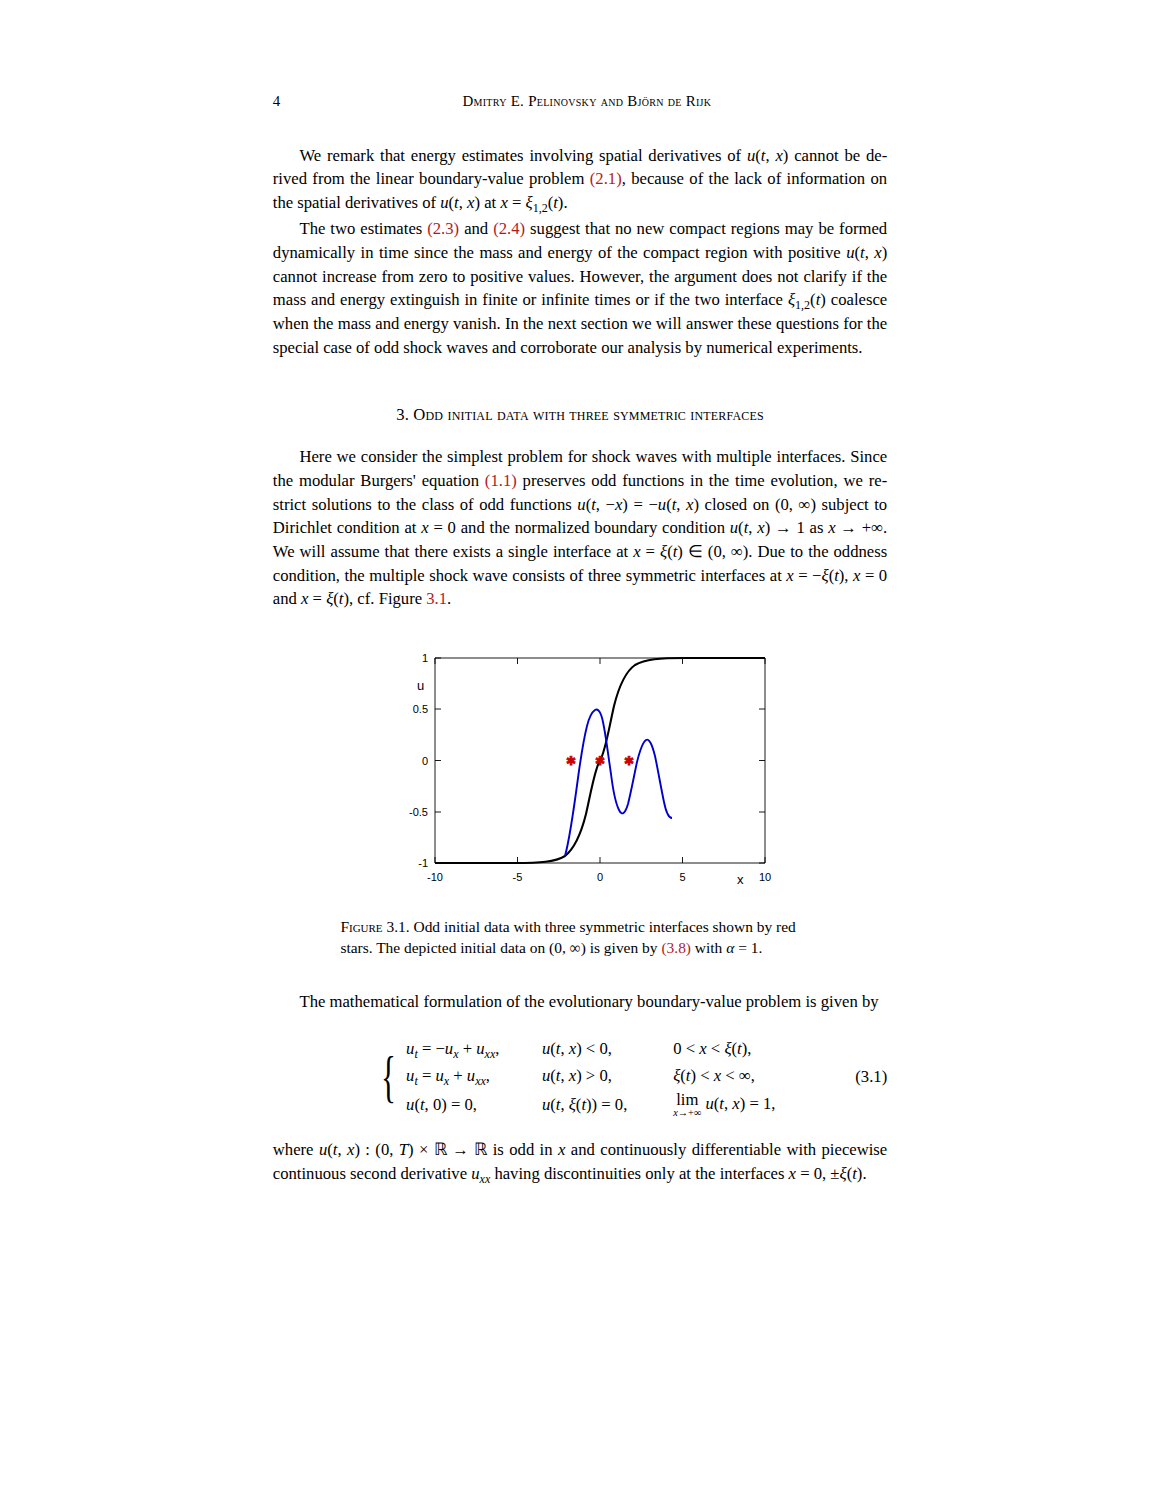4 Dmitry E. Pelinovsky and Björn de Rijk
We remark that energy estimates involving spatial derivatives of u(t, x) cannot be derived from the linear boundary-value problem (2.1), because of the lack of information on the spatial derivatives of u(t, x) at x = ξ1,2(t).
The two estimates (2.3) and (2.4) suggest that no new compact regions may be formed dynamically in time since the mass and energy of the compact region with positive u(t, x) cannot increase from zero to positive values. However, the argument does not clarify if the mass and energy extinguish in finite or infinite times or if the two interface ξ1,2(t) coalesce when the mass and energy vanish. In the next section we will answer these questions for the special case of odd shock waves and corroborate our analysis by numerical experiments.
3. Odd initial data with three symmetric interfaces
Here we consider the simplest problem for shock waves with multiple interfaces. Since the modular Burgers' equation (1.1) preserves odd functions in the time evolution, we restrict solutions to the class of odd functions u(t, −x) = −u(t, x) closed on (0, ∞) subject to Dirichlet condition at x = 0 and the normalized boundary condition u(t, x) → 1 as x → +∞. We will assume that there exists a single interface at x = ξ(t) ∈ (0, ∞). Due to the oddness condition, the multiple shock wave consists of three symmetric interfaces at x = −ξ(t), x = 0 and x = ξ(t), cf. Figure 3.1.
1 0.5 0 -0.5 -1 -10 -5 0 5 10 u x ✱ ✱ ✱
Figure 3.1. Odd initial data with three symmetric interfaces shown by red stars. The depicted initial data on (0, ∞) is given by (3.8) with α = 1.
The mathematical formulation of the evolutionary boundary-value problem is given by
{
| u t = − u x + u xx , | u ( t , x ) < 0, | 0 < x < ξ ( t ), |
| u t = u x + u xx , | u ( t , x ) > 0, | ξ ( t ) < x < ∞, |
| u ( t , 0) = 0, | u ( t , ξ ( t )) = 0, | lim x →+∞ u ( t , x ) = 1, |
(3.1)
where u(t, x) : (0, T) × ℝ → ℝ is odd in x and continuously differentiable with piecewise continuous second derivative uxx having discontinuities only at the interfaces x = 0, ±ξ(t).